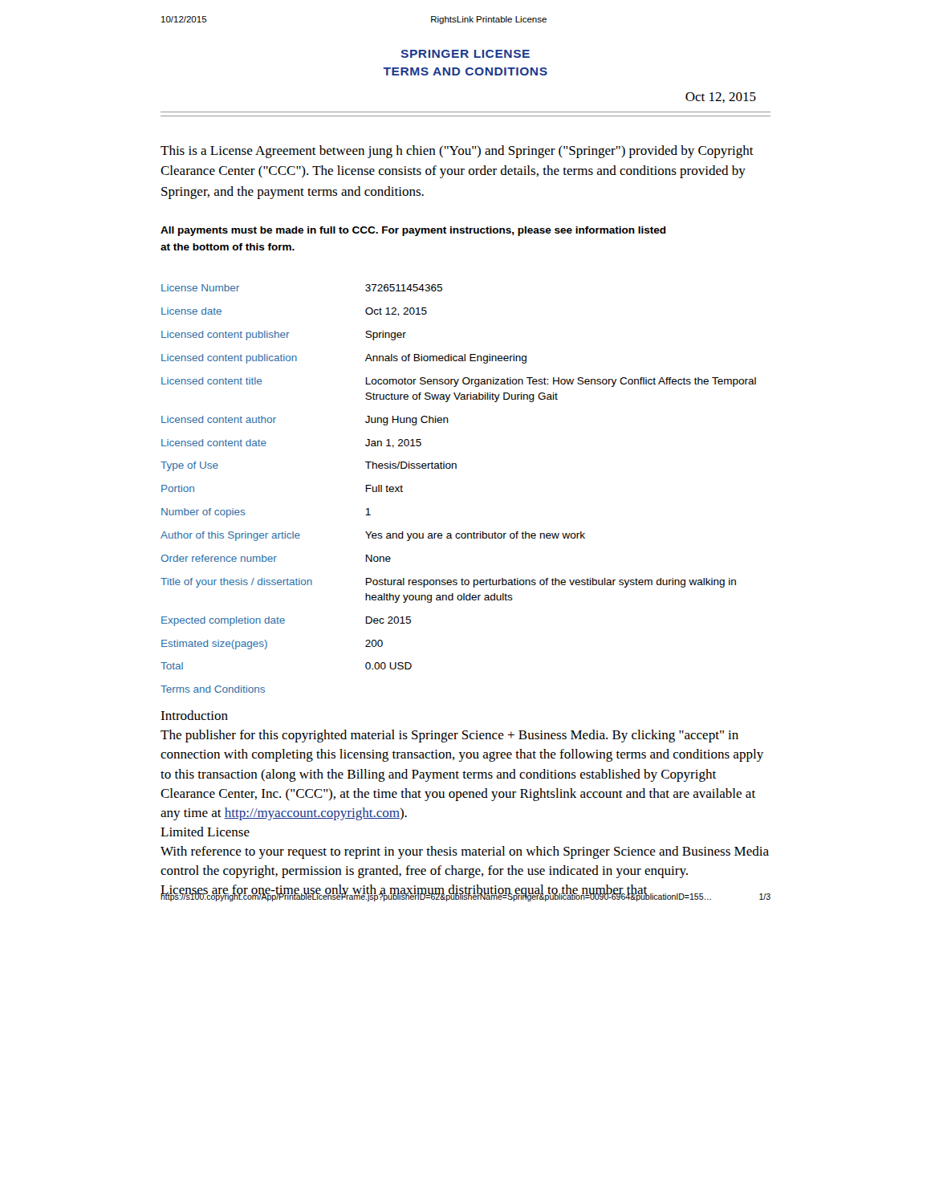10/12/2015 RightsLink Printable License
SPRINGER LICENSE
TERMS AND CONDITIONS
Oct 12, 2015
This is a License Agreement between jung h chien ("You") and Springer ("Springer") provided by Copyright Clearance Center ("CCC"). The license consists of your order details, the terms and conditions provided by Springer, and the payment terms and conditions.
All payments must be made in full to CCC. For payment instructions, please see information listed at the bottom of this form.
| License Number | 3726511454365 |
| License date | Oct 12, 2015 |
| Licensed content publisher | Springer |
| Licensed content publication | Annals of Biomedical Engineering |
| Licensed content title | Locomotor Sensory Organization Test: How Sensory Conflict Affects the Temporal Structure of Sway Variability During Gait |
| Licensed content author | Jung Hung Chien |
| Licensed content date | Jan 1, 2015 |
| Type of Use | Thesis/Dissertation |
| Portion | Full text |
| Number of copies | 1 |
| Author of this Springer article | Yes and you are a contributor of the new work |
| Order reference number | None |
| Title of your thesis / dissertation | Postural responses to perturbations of the vestibular system during walking in healthy young and older adults |
| Expected completion date | Dec 2015 |
| Estimated size(pages) | 200 |
| Total | 0.00 USD |
| Terms and Conditions |
Introduction The publisher for this copyrighted material is Springer Science + Business Media. By clicking "accept" in connection with completing this licensing transaction, you agree that the following terms and conditions apply to this transaction (along with the Billing and Payment terms and conditions established by Copyright Clearance Center, Inc. ("CCC"), at the time that you opened your Rightslink account and that are available at any time at http://myaccount.copyright.com). Limited License With reference to your request to reprint in your thesis material on which Springer Science and Business Media control the copyright, permission is granted, free of charge, for the use indicated in your enquiry.
Licenses are for one-time use only with a maximum distribution equal to the number that
https://s100.copyright.com/App/PrintableLicenseFrame.jsp?publisherID=62&publisherName=Springer&publication=0090-6964&publicationID=15543&rightID=1&… 1/3